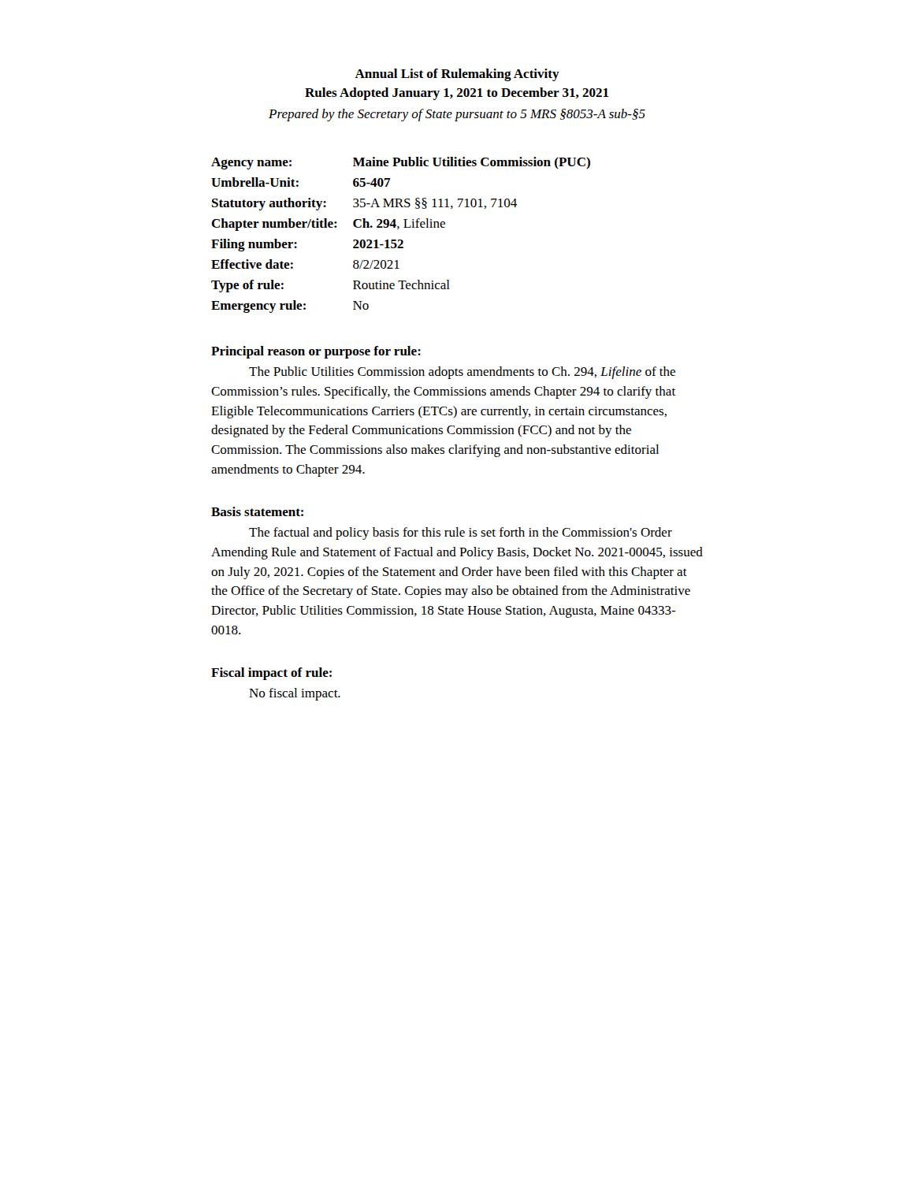Annual List of Rulemaking Activity
Rules Adopted January 1, 2021 to December 31, 2021
Prepared by the Secretary of State pursuant to 5 MRS §8053-A sub-§5
| Agency name: | Maine Public Utilities Commission (PUC) |
| Umbrella-Unit: | 65-407 |
| Statutory authority: | 35-A MRS §§ 111, 7101, 7104 |
| Chapter number/title: | Ch. 294 , Lifeline |
| Filing number: | 2021-152 |
| Effective date: | 8/2/2021 |
| Type of rule: | Routine Technical |
| Emergency rule: | No |
Principal reason or purpose for rule:
The Public Utilities Commission adopts amendments to Ch. 294, Lifeline of the Commission’s rules. Specifically, the Commissions amends Chapter 294 to clarify that Eligible Telecommunications Carriers (ETCs) are currently, in certain circumstances, designated by the Federal Communications Commission (FCC) and not by the Commission. The Commissions also makes clarifying and non-substantive editorial amendments to Chapter 294.
Basis statement:
The factual and policy basis for this rule is set forth in the Commission's Order Amending Rule and Statement of Factual and Policy Basis, Docket No. 2021-00045, issued on July 20, 2021. Copies of the Statement and Order have been filed with this Chapter at the Office of the Secretary of State. Copies may also be obtained from the Administrative Director, Public Utilities Commission, 18 State House Station, Augusta, Maine 04333-0018.
Fiscal impact of rule:
No fiscal impact.